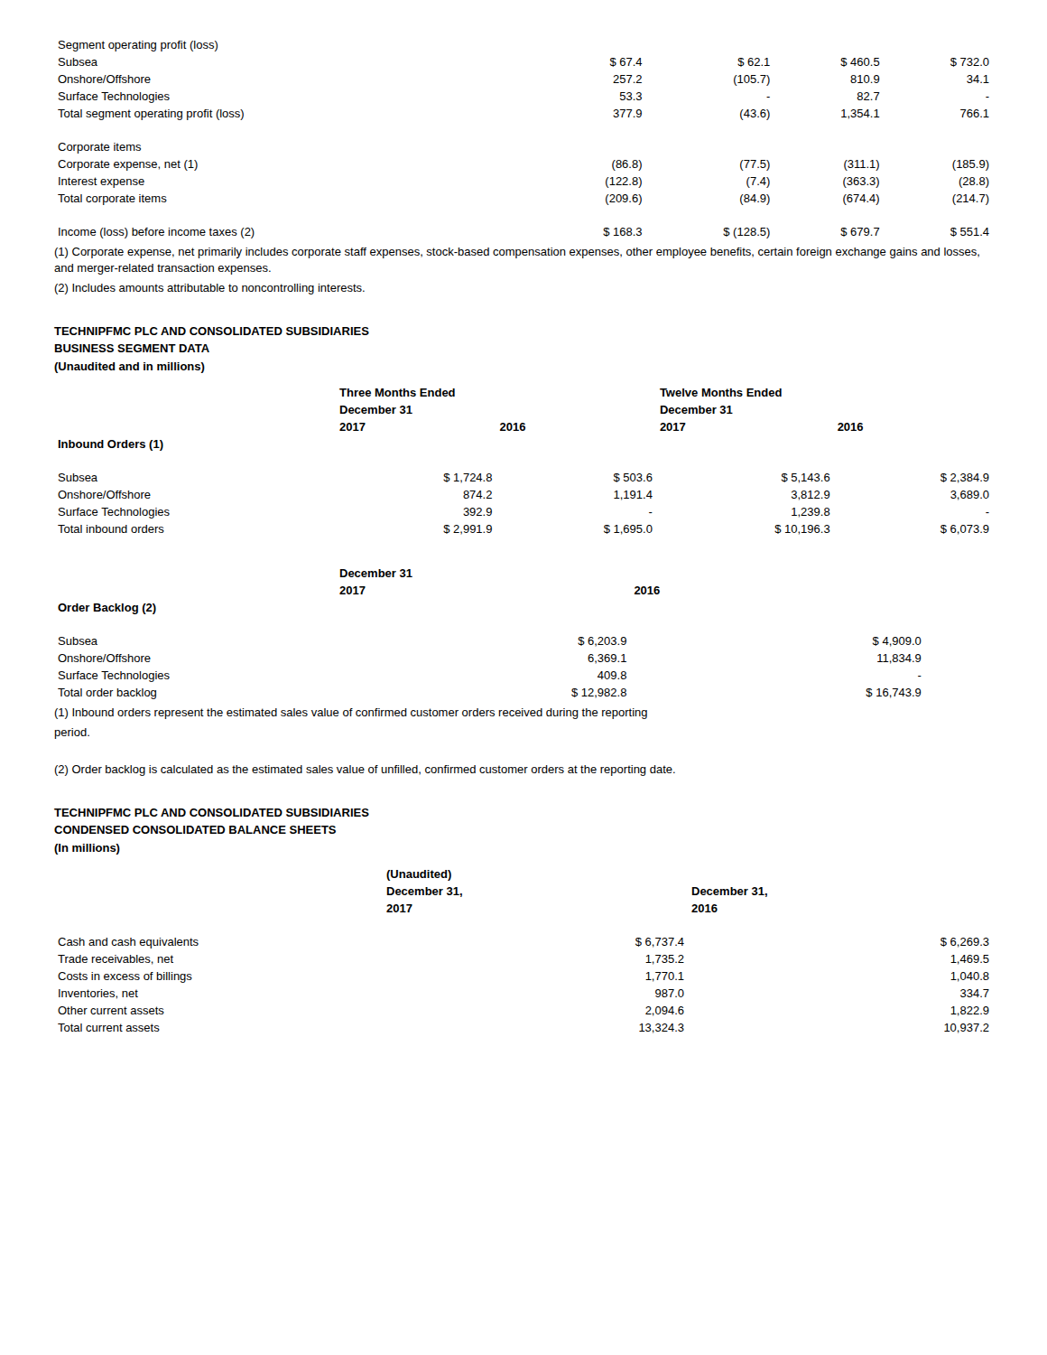| Segment operating profit (loss) | | | | |
| Subsea | $ 67.4 | $ 62.1 | $ 460.5 | $ 732.0 |
| Onshore/Offshore | 257.2 | (105.7) | 810.9 | 34.1 |
| Surface Technologies | 53.3 | - | 82.7 | - |
| Total segment operating profit (loss) | 377.9 | (43.6) | 1,354.1 | 766.1 |
| Corporate items | | | | |
| Corporate expense, net (1) | (86.8) | (77.5) | (311.1) | (185.9) |
| Interest expense | (122.8) | (7.4) | (363.3) | (28.8) |
| Total corporate items | (209.6) | (84.9) | (674.4) | (214.7) |
| Income (loss) before income taxes (2) | $ 168.3 | $ (128.5) | $ 679.7 | $ 551.4 |
(1) Corporate expense, net primarily includes corporate staff expenses, stock-based compensation expenses, other employee benefits, certain foreign exchange gains and losses, and merger-related transaction expenses.
(2) Includes amounts attributable to noncontrolling interests.
TECHNIPFMC PLC AND CONSOLIDATED SUBSIDIARIES
BUSINESS SEGMENT DATA
(Unaudited and in millions)
| | Three Months Ended | Twelve Months Ended |
| | December 31 | December 31 |
| | 2017 | 2016 | 2017 | 2016 |
| Inbound Orders (1) | | | | |
| Subsea | $ 1,724.8 | $ 503.6 | $ 5,143.6 | $ 2,384.9 |
| Onshore/Offshore | 874.2 | 1,191.4 | 3,812.9 | 3,689.0 |
| Surface Technologies | 392.9 | - | 1,239.8 | - |
| Total inbound orders | $ 2,991.9 | $ 1,695.0 | $ 10,196.3 | $ 6,073.9 |
| | December 31 | | |
| | 2017 | 2016 | | |
| Order Backlog (2) | | | | |
| Subsea | $ 6,203.9 | $ 4,909.0 | | |
| Onshore/Offshore | 6,369.1 | 11,834.9 | | |
| Surface Technologies | 409.8 | - | | |
| Total order backlog | $ 12,982.8 | $ 16,743.9 | | |
(1) Inbound orders represent the estimated sales value of confirmed customer orders received during the reporting
period.
(2) Order backlog is calculated as the estimated sales value of unfilled, confirmed customer orders at the reporting date.
TECHNIPFMC PLC AND CONSOLIDATED SUBSIDIARIES
CONDENSED CONSOLIDATED BALANCE SHEETS
(In millions)
| | (Unaudited) |
| | December 31, | December 31, |
| | 2017 | 2016 |
| Cash and cash equivalents | $ 6,737.4 | $ 6,269.3 |
| Trade receivables, net | 1,735.2 | 1,469.5 |
| Costs in excess of billings | 1,770.1 | 1,040.8 |
| Inventories, net | 987.0 | 334.7 |
| Other current assets | 2,094.6 | 1,822.9 |
| Total current assets | 13,324.3 | 10,937.2 |